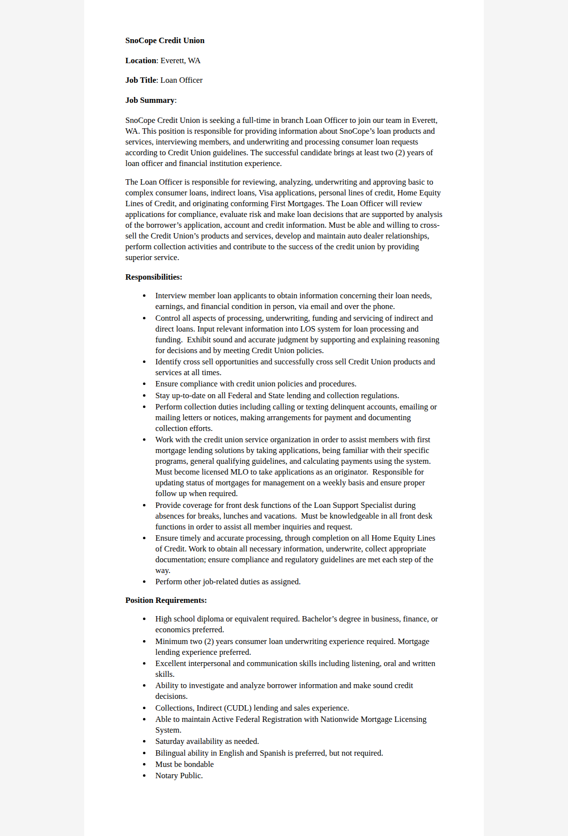SnoCope Credit Union
Location: Everett, WA
Job Title: Loan Officer
Job Summary:
SnoCope Credit Union is seeking a full-time in branch Loan Officer to join our team in Everett, WA. This position is responsible for providing information about SnoCope’s loan products and services, interviewing members, and underwriting and processing consumer loan requests according to Credit Union guidelines. The successful candidate brings at least two (2) years of loan officer and financial institution experience.
The Loan Officer is responsible for reviewing, analyzing, underwriting and approving basic to complex consumer loans, indirect loans, Visa applications, personal lines of credit, Home Equity Lines of Credit, and originating conforming First Mortgages. The Loan Officer will review applications for compliance, evaluate risk and make loan decisions that are supported by analysis of the borrower’s application, account and credit information. Must be able and willing to cross-sell the Credit Union’s products and services, develop and maintain auto dealer relationships, perform collection activities and contribute to the success of the credit union by providing superior service.
Responsibilities:
Interview member loan applicants to obtain information concerning their loan needs, earnings, and financial condition in person, via email and over the phone.
Control all aspects of processing, underwriting, funding and servicing of indirect and direct loans. Input relevant information into LOS system for loan processing and funding. Exhibit sound and accurate judgment by supporting and explaining reasoning for decisions and by meeting Credit Union policies.
Identify cross sell opportunities and successfully cross sell Credit Union products and services at all times.
Ensure compliance with credit union policies and procedures.
Stay up-to-date on all Federal and State lending and collection regulations.
Perform collection duties including calling or texting delinquent accounts, emailing or mailing letters or notices, making arrangements for payment and documenting collection efforts.
Work with the credit union service organization in order to assist members with first mortgage lending solutions by taking applications, being familiar with their specific programs, general qualifying guidelines, and calculating payments using the system. Must become licensed MLO to take applications as an originator. Responsible for updating status of mortgages for management on a weekly basis and ensure proper follow up when required.
Provide coverage for front desk functions of the Loan Support Specialist during absences for breaks, lunches and vacations. Must be knowledgeable in all front desk functions in order to assist all member inquiries and request.
Ensure timely and accurate processing, through completion on all Home Equity Lines of Credit. Work to obtain all necessary information, underwrite, collect appropriate documentation; ensure compliance and regulatory guidelines are met each step of the way.
Perform other job-related duties as assigned.
Position Requirements:
High school diploma or equivalent required. Bachelor’s degree in business, finance, or economics preferred.
Minimum two (2) years consumer loan underwriting experience required. Mortgage lending experience preferred.
Excellent interpersonal and communication skills including listening, oral and written skills.
Ability to investigate and analyze borrower information and make sound credit decisions.
Collections, Indirect (CUDL) lending and sales experience.
Able to maintain Active Federal Registration with Nationwide Mortgage Licensing System.
Saturday availability as needed.
Bilingual ability in English and Spanish is preferred, but not required.
Must be bondable
Notary Public.